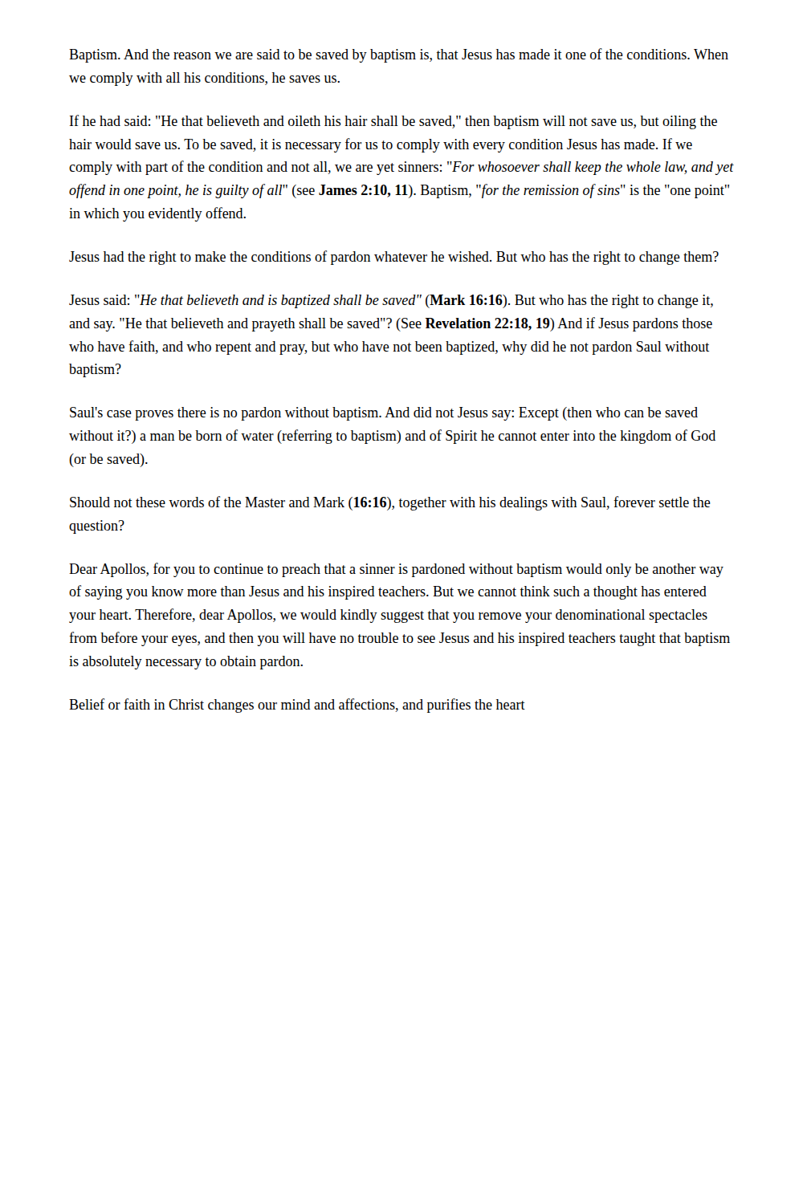Baptism. And the reason we are said to be saved by baptism is, that Jesus has made it one of the conditions. When we comply with all his conditions, he saves us.
If he had said: "He that believeth and oileth his hair shall be saved," then baptism will not save us, but oiling the hair would save us. To be saved, it is necessary for us to comply with every condition Jesus has made. If we comply with part of the condition and not all, we are yet sinners: "For whosoever shall keep the whole law, and yet offend in one point, he is guilty of all" (see James 2:10, 11). Baptism, "for the remission of sins" is the "one point" in which you evidently offend.
Jesus had the right to make the conditions of pardon whatever he wished. But who has the right to change them?
Jesus said: "He that believeth and is baptized shall be saved" (Mark 16:16). But who has the right to change it, and say. "He that believeth and prayeth shall be saved"? (See Revelation 22:18, 19) And if Jesus pardons those who have faith, and who repent and pray, but who have not been baptized, why did he not pardon Saul without baptism?
Saul's case proves there is no pardon without baptism. And did not Jesus say: Except (then who can be saved without it?) a man be born of water (referring to baptism) and of Spirit he cannot enter into the kingdom of God (or be saved).
Should not these words of the Master and Mark (16:16), together with his dealings with Saul, forever settle the question?
Dear Apollos, for you to continue to preach that a sinner is pardoned without baptism would only be another way of saying you know more than Jesus and his inspired teachers. But we cannot think such a thought has entered your heart. Therefore, dear Apollos, we would kindly suggest that you remove your denominational spectacles from before your eyes, and then you will have no trouble to see Jesus and his inspired teachers taught that baptism is absolutely necessary to obtain pardon.
Belief or faith in Christ changes our mind and affections, and purifies the heart